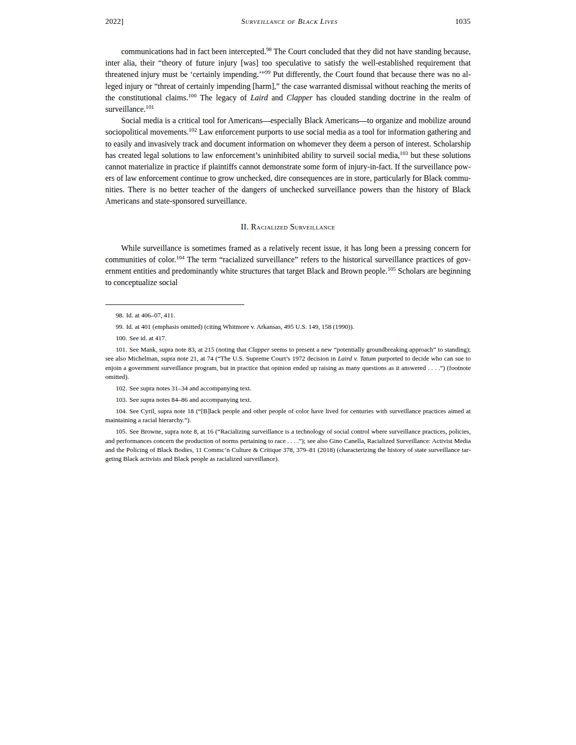2022] Surveillance of Black Lives 1035
communications had in fact been intercepted.98 The Court concluded that they did not have standing because, inter alia, their “theory of future injury [was] too speculative to satisfy the well-established requirement that threatened injury must be ‘certainly impending.’”99 Put differently, the Court found that because there was no alleged injury or “threat of certainly impending [harm],” the case warranted dismissal without reaching the merits of the constitutional claims.100 The legacy of Laird and Clapper has clouded standing doctrine in the realm of surveillance.101
Social media is a critical tool for Americans—especially Black Americans—to organize and mobilize around sociopolitical movements.102 Law enforcement purports to use social media as a tool for information gathering and to easily and invasively track and document information on whomever they deem a person of interest. Scholarship has created legal solutions to law enforcement’s uninhibited ability to surveil social media,103 but these solutions cannot materialize in practice if plaintiffs cannot demonstrate some form of injury-in-fact. If the surveillance powers of law enforcement continue to grow unchecked, dire consequences are in store, particularly for Black communities. There is no better teacher of the dangers of unchecked surveillance powers than the history of Black Americans and state-sponsored surveillance.
II. Racialized Surveillance
While surveillance is sometimes framed as a relatively recent issue, it has long been a pressing concern for communities of color.104 The term “racialized surveillance” refers to the historical surveillance practices of government entities and predominantly white structures that target Black and Brown people.105 Scholars are beginning to conceptualize social
98. Id. at 406–07, 411.
99. Id. at 401 (emphasis omitted) (citing Whitmore v. Arkansas, 495 U.S. 149, 158 (1990)).
100. See id. at 417.
101. See Mank, supra note 83, at 215 (noting that Clapper seems to present a new “potentially groundbreaking approach” to standing); see also Michelman, supra note 21, at 74 (“The U.S. Supreme Court’s 1972 decision in Laird v. Tatum purported to decide who can sue to enjoin a government surveillance program, but in practice that opinion ended up raising as many questions as it answered . . . .”) (footnote omitted).
102. See supra notes 31–34 and accompanying text.
103. See supra notes 84–86 and accompanying text.
104. See Cyril, supra note 18 (“[B]lack people and other people of color have lived for centuries with surveillance practices aimed at maintaining a racial hierarchy.”).
105. See Browne, supra note 8, at 16 (“Racializing surveillance is a technology of social control where surveillance practices, policies, and performances concern the production of norms pertaining to race . . . .”); see also Gino Canella, Racialized Surveillance: Activist Media and the Policing of Black Bodies, 11 Commc’n Culture & Critique 378, 379–81 (2018) (characterizing the history of state surveillance targeting Black activists and Black people as racialized surveillance).